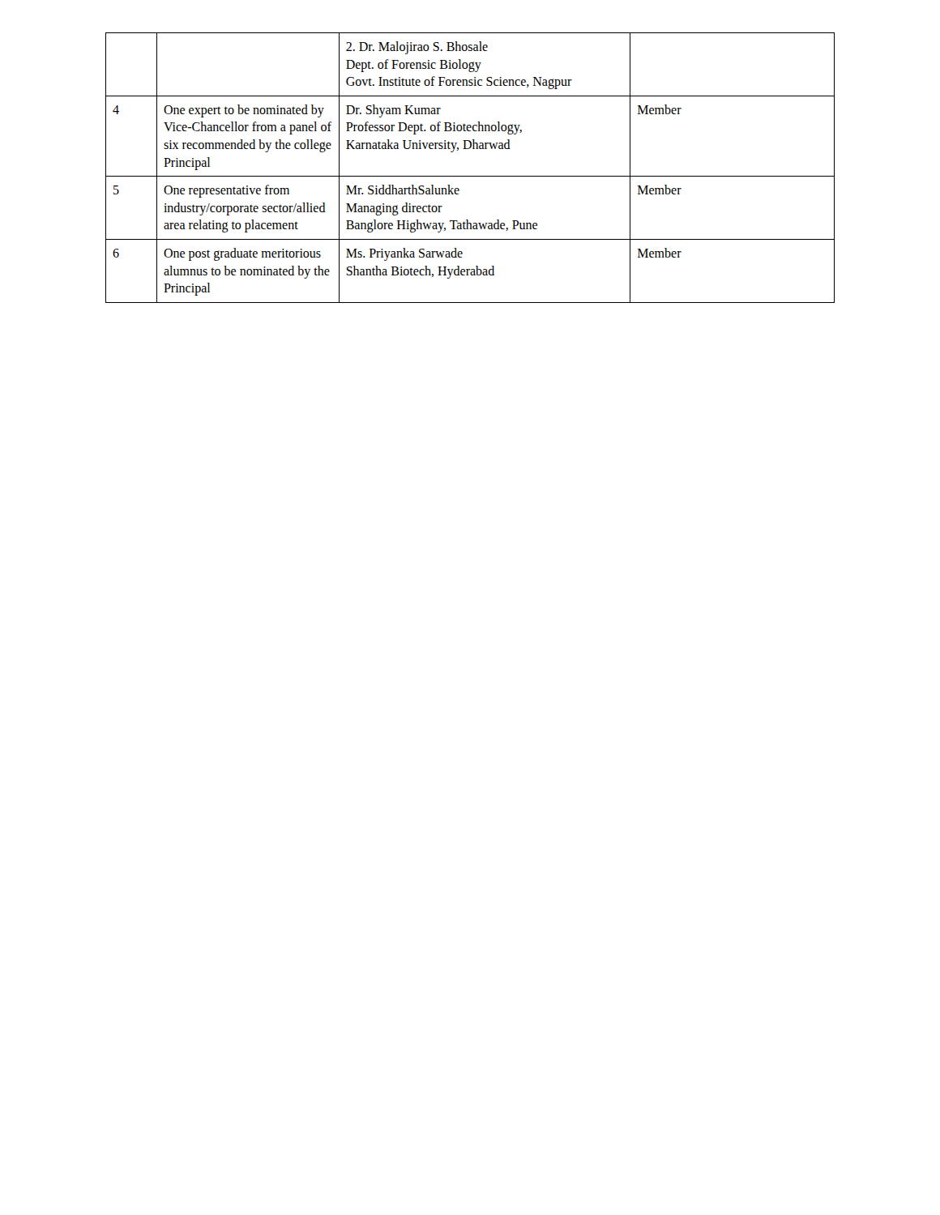| | | 2. Dr. Malojirao S. Bhosale Dept. of Forensic Biology Govt. Institute of Forensic Science, Nagpur | |
| 4 | One expert to be nominated by Vice-Chancellor from a panel of six recommended by the college Principal | Dr. Shyam Kumar Professor Dept. of Biotechnology, Karnataka University, Dharwad | Member |
| 5 | One representative from industry/corporate sector/allied area relating to placement | Mr. SiddharthSalunke Managing director Banglore Highway, Tathawade, Pune | Member |
| 6 | One post graduate meritorious alumnus to be nominated by the Principal | Ms. Priyanka Sarwade Shantha Biotech, Hyderabad | Member |